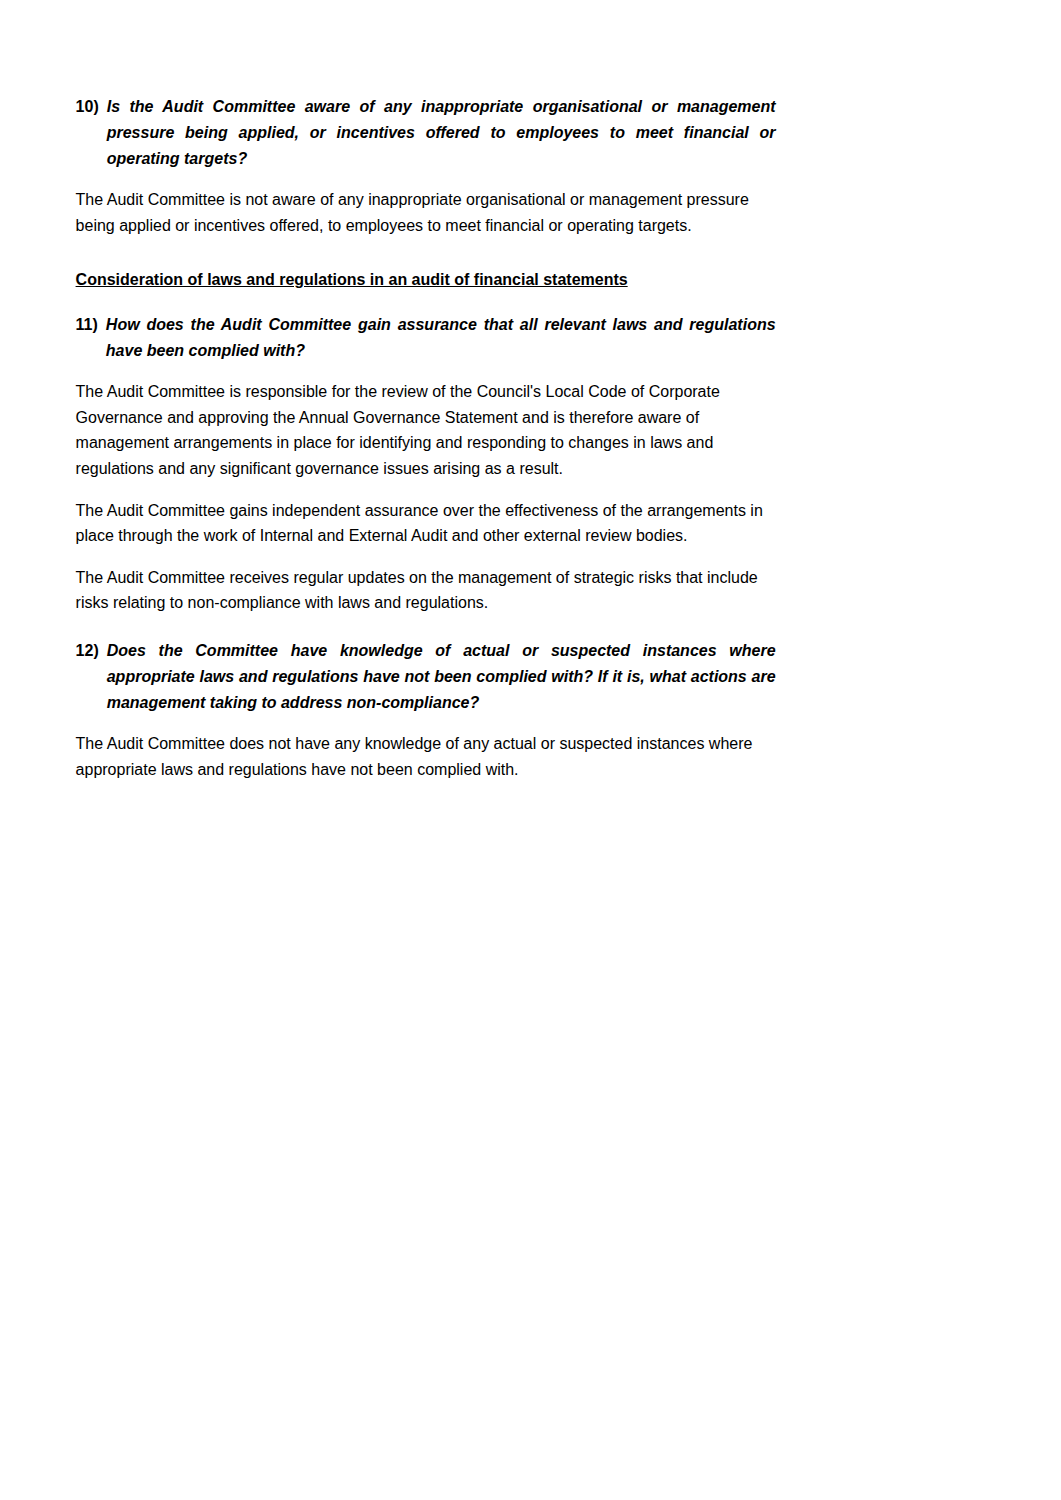10) Is the Audit Committee aware of any inappropriate organisational or management pressure being applied, or incentives offered to employees to meet financial or operating targets?
The Audit Committee is not aware of any inappropriate organisational or management pressure being applied or incentives offered, to employees to meet financial or operating targets.
Consideration of laws and regulations in an audit of financial statements
11) How does the Audit Committee gain assurance that all relevant laws and regulations have been complied with?
The Audit Committee is responsible for the review of the Council's Local Code of Corporate Governance and approving the Annual Governance Statement and is therefore aware of management arrangements in place for identifying and responding to changes in laws and regulations and any significant governance issues arising as a result.
The Audit Committee gains independent assurance over the effectiveness of the arrangements in place through the work of Internal and External Audit and other external review bodies.
The Audit Committee receives regular updates on the management of strategic risks that include risks relating to non-compliance with laws and regulations.
12) Does the Committee have knowledge of actual or suspected instances where appropriate laws and regulations have not been complied with? If it is, what actions are management taking to address non-compliance?
The Audit Committee does not have any knowledge of any actual or suspected instances where appropriate laws and regulations have not been complied with.